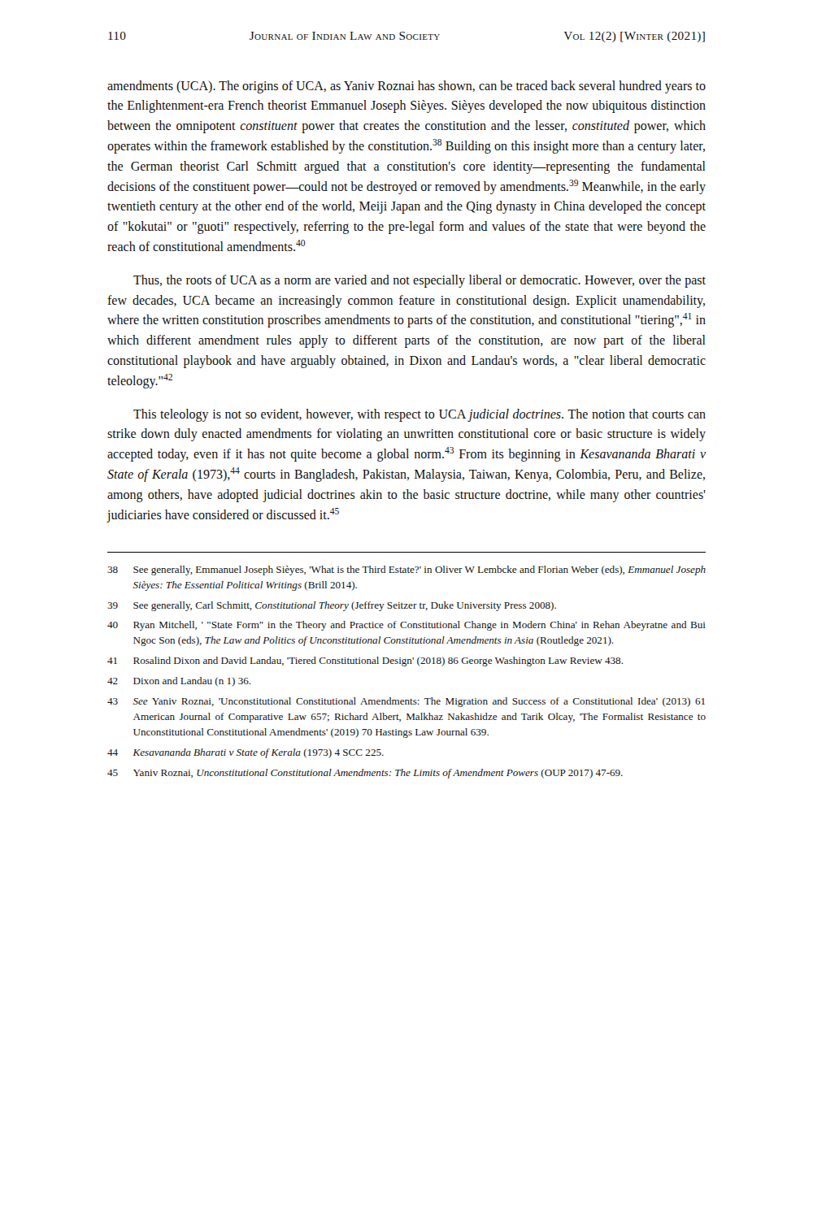110 Journal of Indian Law and Society Vol 12(2) [Winter (2021)]
amendments (UCA). The origins of UCA, as Yaniv Roznai has shown, can be traced back several hundred years to the Enlightenment-era French theorist Emmanuel Joseph Sièyes. Sièyes developed the now ubiquitous distinction between the omnipotent constituent power that creates the constitution and the lesser, constituted power, which operates within the framework established by the constitution.38 Building on this insight more than a century later, the German theorist Carl Schmitt argued that a constitution's core identity—representing the fundamental decisions of the constituent power—could not be destroyed or removed by amendments.39 Meanwhile, in the early twentieth century at the other end of the world, Meiji Japan and the Qing dynasty in China developed the concept of "kokutai" or "guoti" respectively, referring to the pre-legal form and values of the state that were beyond the reach of constitutional amendments.40
Thus, the roots of UCA as a norm are varied and not especially liberal or democratic. However, over the past few decades, UCA became an increasingly common feature in constitutional design. Explicit unamendability, where the written constitution proscribes amendments to parts of the constitution, and constitutional "tiering",41 in which different amendment rules apply to different parts of the constitution, are now part of the liberal constitutional playbook and have arguably obtained, in Dixon and Landau's words, a "clear liberal democratic teleology."42
This teleology is not so evident, however, with respect to UCA judicial doctrines. The notion that courts can strike down duly enacted amendments for violating an unwritten constitutional core or basic structure is widely accepted today, even if it has not quite become a global norm.43 From its beginning in Kesavananda Bharati v State of Kerala (1973),44 courts in Bangladesh, Pakistan, Malaysia, Taiwan, Kenya, Colombia, Peru, and Belize, among others, have adopted judicial doctrines akin to the basic structure doctrine, while many other countries' judiciaries have considered or discussed it.45
38 See generally, Emmanuel Joseph Sièyes, 'What is the Third Estate?' in Oliver W Lembcke and Florian Weber (eds), Emmanuel Joseph Sièyes: The Essential Political Writings (Brill 2014).
39 See generally, Carl Schmitt, Constitutional Theory (Jeffrey Seitzer tr, Duke University Press 2008).
40 Ryan Mitchell, ' "State Form" in the Theory and Practice of Constitutional Change in Modern China' in Rehan Abeyratne and Bui Ngoc Son (eds), The Law and Politics of Unconstitutional Constitutional Amendments in Asia (Routledge 2021).
41 Rosalind Dixon and David Landau, 'Tiered Constitutional Design' (2018) 86 George Washington Law Review 438.
42 Dixon and Landau (n 1) 36.
43 See Yaniv Roznai, 'Unconstitutional Constitutional Amendments: The Migration and Success of a Constitutional Idea' (2013) 61 American Journal of Comparative Law 657; Richard Albert, Malkhaz Nakashidze and Tarik Olcay, 'The Formalist Resistance to Unconstitutional Constitutional Amendments' (2019) 70 Hastings Law Journal 639.
44 Kesavananda Bharati v State of Kerala (1973) 4 SCC 225.
45 Yaniv Roznai, Unconstitutional Constitutional Amendments: The Limits of Amendment Powers (OUP 2017) 47-69.